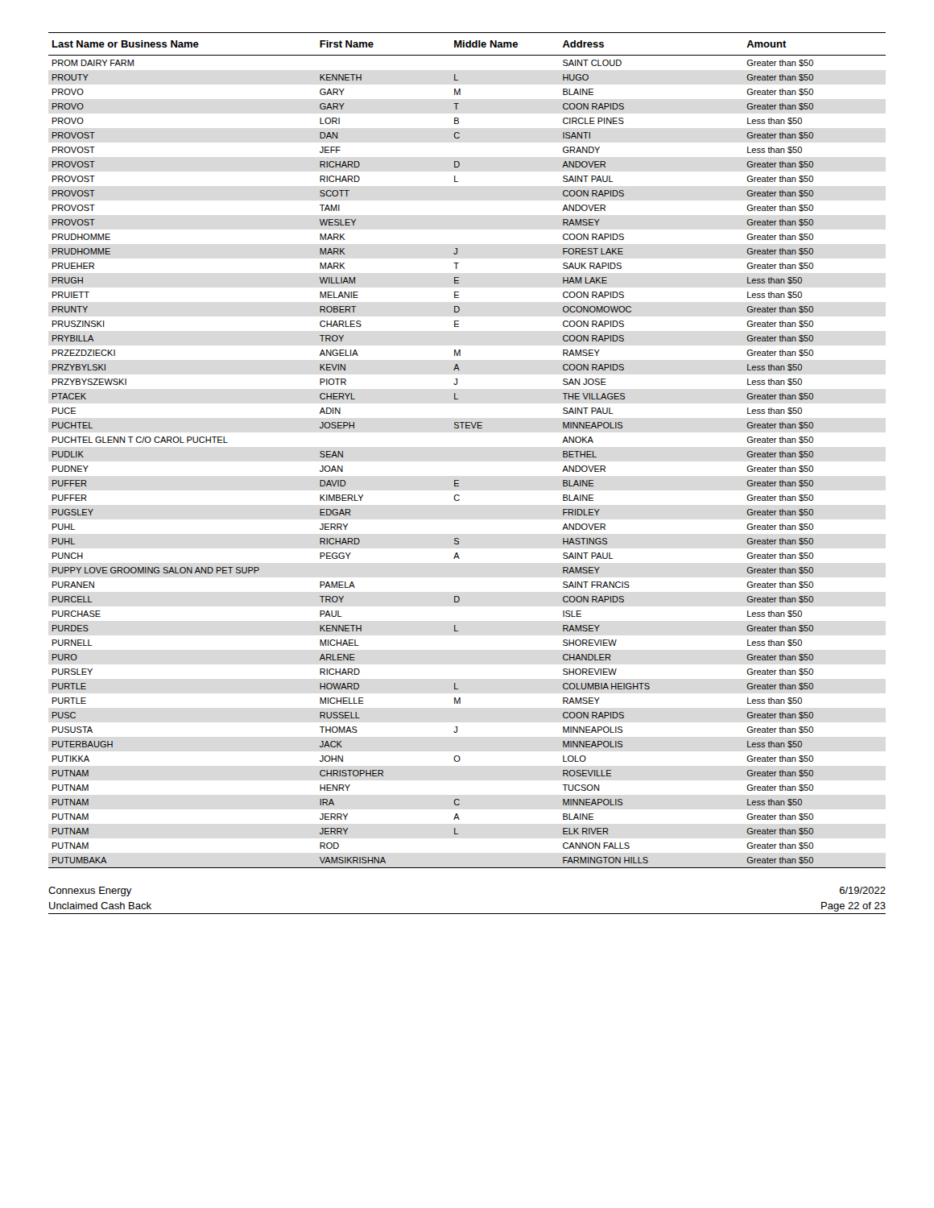| Last Name or Business Name | First Name | Middle Name | Address | Amount |
| --- | --- | --- | --- | --- |
| PROM DAIRY FARM | | | SAINT CLOUD | Greater than $50 |
| PROUTY | KENNETH | L | HUGO | Greater than $50 |
| PROVO | GARY | M | BLAINE | Greater than $50 |
| PROVO | GARY | T | COON RAPIDS | Greater than $50 |
| PROVO | LORI | B | CIRCLE PINES | Less than $50 |
| PROVOST | DAN | C | ISANTI | Greater than $50 |
| PROVOST | JEFF | | GRANDY | Less than $50 |
| PROVOST | RICHARD | D | ANDOVER | Greater than $50 |
| PROVOST | RICHARD | L | SAINT PAUL | Greater than $50 |
| PROVOST | SCOTT | | COON RAPIDS | Greater than $50 |
| PROVOST | TAMI | | ANDOVER | Greater than $50 |
| PROVOST | WESLEY | | RAMSEY | Greater than $50 |
| PRUDHOMME | MARK | | COON RAPIDS | Greater than $50 |
| PRUDHOMME | MARK | J | FOREST LAKE | Greater than $50 |
| PRUEHER | MARK | T | SAUK RAPIDS | Greater than $50 |
| PRUGH | WILLIAM | E | HAM LAKE | Less than $50 |
| PRUIETT | MELANIE | E | COON RAPIDS | Less than $50 |
| PRUNTY | ROBERT | D | OCONOMOWOC | Greater than $50 |
| PRUSZINSKI | CHARLES | E | COON RAPIDS | Greater than $50 |
| PRYBILLA | TROY | | COON RAPIDS | Greater than $50 |
| PRZEZDZIECKI | ANGELIA | M | RAMSEY | Greater than $50 |
| PRZYBYLSKI | KEVIN | A | COON RAPIDS | Less than $50 |
| PRZYBYSZEWSKI | PIOTR | J | SAN JOSE | Less than $50 |
| PTACEK | CHERYL | L | THE VILLAGES | Greater than $50 |
| PUCE | ADIN | | SAINT PAUL | Less than $50 |
| PUCHTEL | JOSEPH | STEVE | MINNEAPOLIS | Greater than $50 |
| PUCHTEL GLENN T C/O CAROL PUCHTEL | | | ANOKA | Greater than $50 |
| PUDLIK | SEAN | | BETHEL | Greater than $50 |
| PUDNEY | JOAN | | ANDOVER | Greater than $50 |
| PUFFER | DAVID | E | BLAINE | Greater than $50 |
| PUFFER | KIMBERLY | C | BLAINE | Greater than $50 |
| PUGSLEY | EDGAR | | FRIDLEY | Greater than $50 |
| PUHL | JERRY | | ANDOVER | Greater than $50 |
| PUHL | RICHARD | S | HASTINGS | Greater than $50 |
| PUNCH | PEGGY | A | SAINT PAUL | Greater than $50 |
| PUPPY LOVE GROOMING SALON AND PET SUPP | | | RAMSEY | Greater than $50 |
| PURANEN | PAMELA | | SAINT FRANCIS | Greater than $50 |
| PURCELL | TROY | D | COON RAPIDS | Greater than $50 |
| PURCHASE | PAUL | | ISLE | Less than $50 |
| PURDES | KENNETH | L | RAMSEY | Greater than $50 |
| PURNELL | MICHAEL | | SHOREVIEW | Less than $50 |
| PURO | ARLENE | | CHANDLER | Greater than $50 |
| PURSLEY | RICHARD | | SHOREVIEW | Greater than $50 |
| PURTLE | HOWARD | L | COLUMBIA HEIGHTS | Greater than $50 |
| PURTLE | MICHELLE | M | RAMSEY | Less than $50 |
| PUSC | RUSSELL | | COON RAPIDS | Greater than $50 |
| PUSUSTA | THOMAS | J | MINNEAPOLIS | Greater than $50 |
| PUTERBAUGH | JACK | | MINNEAPOLIS | Less than $50 |
| PUTIKKA | JOHN | O | LOLO | Greater than $50 |
| PUTNAM | CHRISTOPHER | | ROSEVILLE | Greater than $50 |
| PUTNAM | HENRY | | TUCSON | Greater than $50 |
| PUTNAM | IRA | C | MINNEAPOLIS | Less than $50 |
| PUTNAM | JERRY | A | BLAINE | Greater than $50 |
| PUTNAM | JERRY | L | ELK RIVER | Greater than $50 |
| PUTNAM | ROD | | CANNON FALLS | Greater than $50 |
| PUTUMBAKA | VAMSIKRISHNA | | FARMINGTON HILLS | Greater than $50 |
| Connexus Energy | 6/19/2022 |
| Unclaimed Cash Back | Page 22 of 23 |